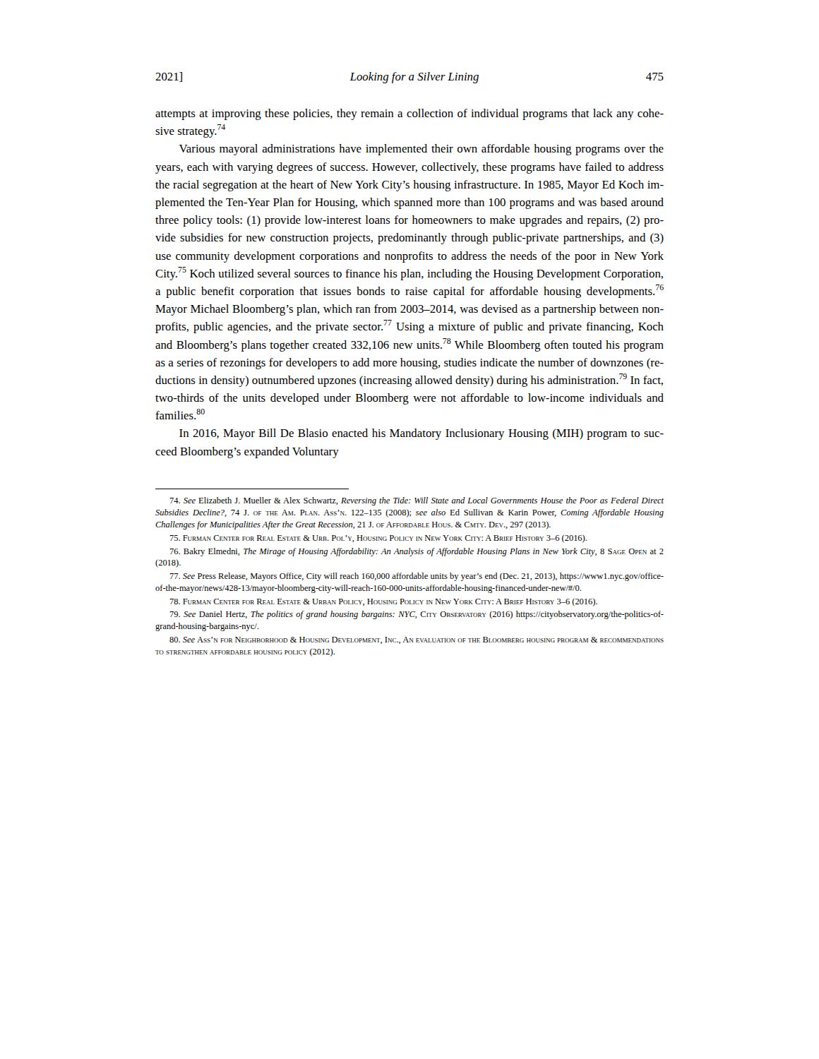2021] Looking for a Silver Lining 475
attempts at improving these policies, they remain a collection of individual programs that lack any cohesive strategy.74
Various mayoral administrations have implemented their own affordable housing programs over the years, each with varying degrees of success. However, collectively, these programs have failed to address the racial segregation at the heart of New York City’s housing infrastructure. In 1985, Mayor Ed Koch implemented the Ten-Year Plan for Housing, which spanned more than 100 programs and was based around three policy tools: (1) provide low-interest loans for homeowners to make upgrades and repairs, (2) provide subsidies for new construction projects, predominantly through public-private partnerships, and (3) use community development corporations and nonprofits to address the needs of the poor in New York City.75 Koch utilized several sources to finance his plan, including the Housing Development Corporation, a public benefit corporation that issues bonds to raise capital for affordable housing developments.76 Mayor Michael Bloomberg’s plan, which ran from 2003–2014, was devised as a partnership between nonprofits, public agencies, and the private sector.77 Using a mixture of public and private financing, Koch and Bloomberg’s plans together created 332,106 new units.78 While Bloomberg often touted his program as a series of rezonings for developers to add more housing, studies indicate the number of downzones (reductions in density) outnumbered upzones (increasing allowed density) during his administration.79 In fact, two-thirds of the units developed under Bloomberg were not affordable to low-income individuals and families.80
In 2016, Mayor Bill De Blasio enacted his Mandatory Inclusionary Housing (MIH) program to succeed Bloomberg’s expanded Voluntary
74. See Elizabeth J. Mueller & Alex Schwartz, Reversing the Tide: Will State and Local Governments House the Poor as Federal Direct Subsidies Decline?, 74 J. of the Am. Plan. Ass’n. 122–135 (2008); see also Ed Sullivan & Karin Power, Coming Affordable Housing Challenges for Municipalities After the Great Recession, 21 J. of Affordable Hous. & Cmty. Dev., 297 (2013).
75. Furman Center for Real Estate & Urb. Pol’y, Housing Policy in New York City: A Brief History 3–6 (2016).
76. Bakry Elmedni, The Mirage of Housing Affordability: An Analysis of Affordable Housing Plans in New York City, 8 Sage Open at 2 (2018).
77. See Press Release, Mayors Office, City will reach 160,000 affordable units by year’s end (Dec. 21, 2013), https://www1.nyc.gov/office-of-the-mayor/news/428-13/mayor-bloomberg-city-will-reach-160-000-units-affordable-housing-financed-under-new/#/0.
78. Furman Center for Real Estate & Urban Policy, Housing Policy in New York City: A Brief History 3–6 (2016).
79. See Daniel Hertz, The politics of grand housing bargains: NYC, City Observatory (2016) https://cityobservatory.org/the-politics-of-grand-housing-bargains-nyc/.
80. See Ass’n for Neighborhood & Housing Development, Inc., An evaluation of the Bloomberg housing program & recommendations to strengthen affordable housing policy (2012).